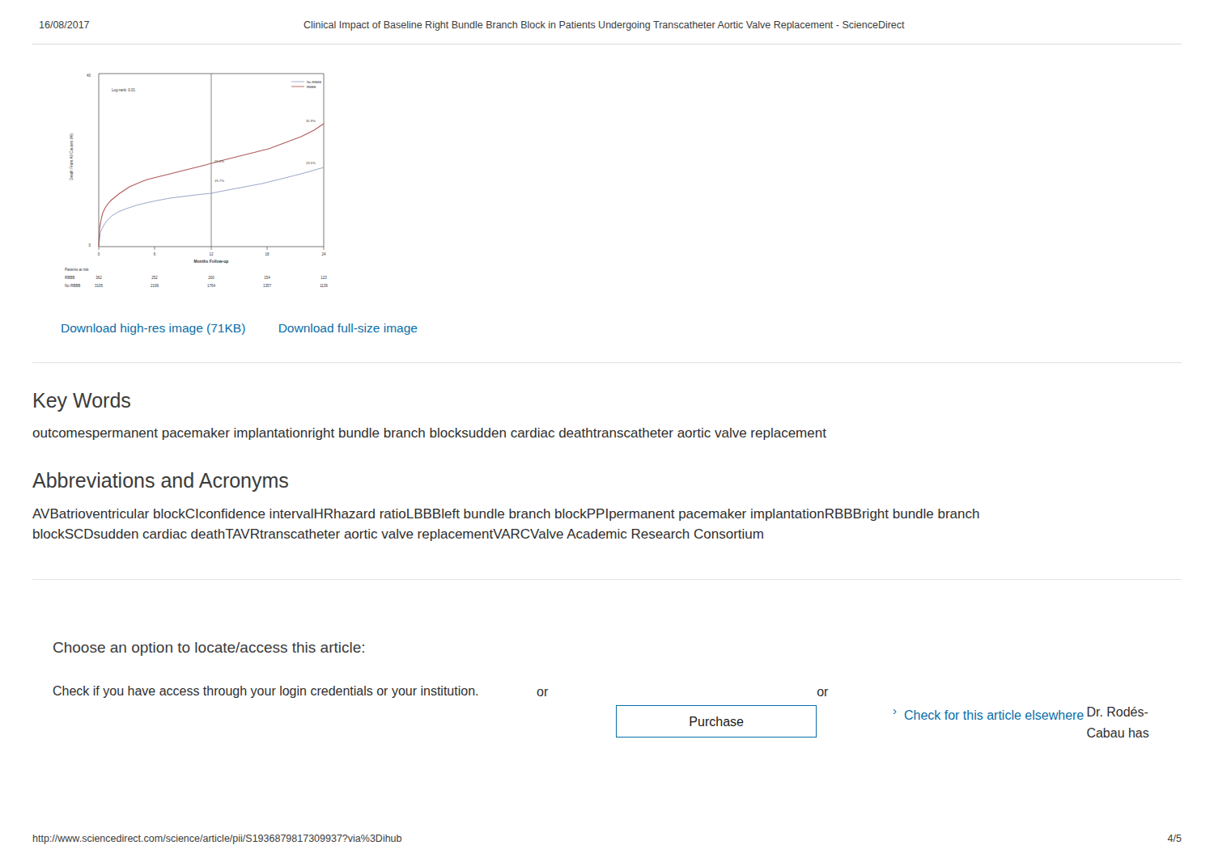16/08/2017
Clinical Impact of Baseline Right Bundle Branch Block in Patients Undergoing Transcatheter Aortic Valve Replacement - ScienceDirect
40 0 Death From All Causes (%) 0 6 12 18 24 Months Follow-up No RBBB RBBB Log-rank: 0.01 21.0% 15.7% 31.9% 23.5% Patients at risk RBBB No RBBB 362 252 200 154 123 3105 2199 1764 1357 1139
Download high-res image (71KB) Download full-size image
Key Words
outcomespermanent pacemaker implantationright bundle branch blocksudden cardiac deathtranscatheter aortic valve replacement
Abbreviations and Acronyms
AVBatrioventricular blockCIconfidence intervalHRhazard ratioLBBBleft bundle branch blockPPIpermanent pacemaker implantationRBBBright bundle branch blockSCDsudden cardiac deathTAVRtranscatheter aortic valve replacementVARCValve Academic Research Consortium
Choose an option to locate/access this article:
Check if you have access through your login credentials or your institution.
or
Purchase
or
› Check for this article elsewhere
Dr. Rodés-Cabau has
http://www.sciencedirect.com/science/article/pii/S1936879817309937?via%3Dihub
4/5